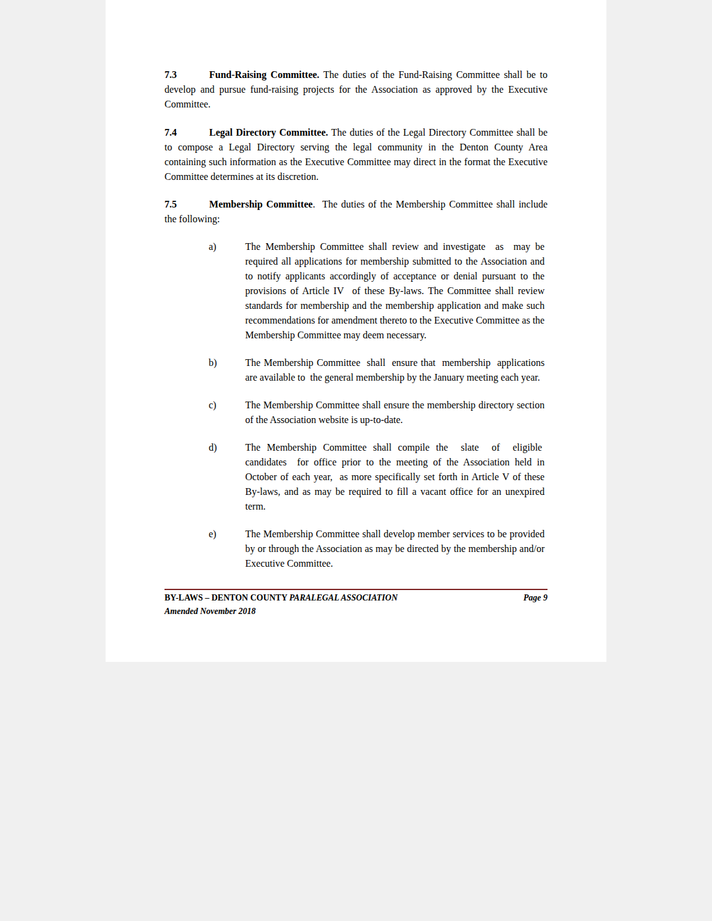7.3 Fund-Raising Committee. The duties of the Fund-Raising Committee shall be to develop and pursue fund-raising projects for the Association as approved by the Executive Committee.
7.4 Legal Directory Committee. The duties of the Legal Directory Committee shall be to compose a Legal Directory serving the legal community in the Denton County Area containing such information as the Executive Committee may direct in the format the Executive Committee determines at its discretion.
7.5 Membership Committee. The duties of the Membership Committee shall include the following:
a) The Membership Committee shall review and investigate as may be required all applications for membership submitted to the Association and to notify applicants accordingly of acceptance or denial pursuant to the provisions of Article IV of these By-laws. The Committee shall review standards for membership and the membership application and make such recommendations for amendment thereto to the Executive Committee as the Membership Committee may deem necessary.
b) The Membership Committee shall ensure that membership applications are available to the general membership by the January meeting each year.
c) The Membership Committee shall ensure the membership directory section of the Association website is up-to-date.
d) The Membership Committee shall compile the slate of eligible candidates for office prior to the meeting of the Association held in October of each year, as more specifically set forth in Article V of these By-laws, and as may be required to fill a vacant office for an unexpired term.
e) The Membership Committee shall develop member services to be provided by or through the Association as may be directed by the membership and/or Executive Committee.
BY-LAWS – DENTON COUNTY PARALEGAL ASSOCIATION Page 9
Amended November 2018